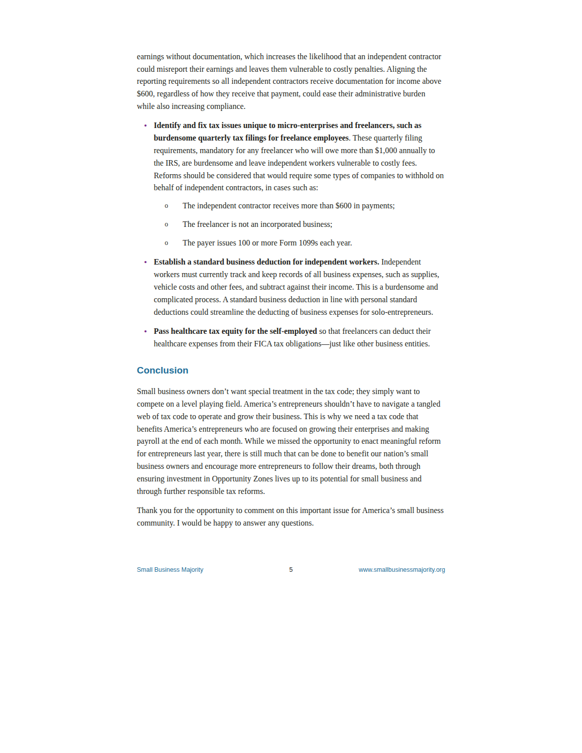earnings without documentation, which increases the likelihood that an independent contractor could misreport their earnings and leaves them vulnerable to costly penalties. Aligning the reporting requirements so all independent contractors receive documentation for income above $600, regardless of how they receive that payment, could ease their administrative burden while also increasing compliance.
Identify and fix tax issues unique to micro-enterprises and freelancers, such as burdensome quarterly tax filings for freelance employees. These quarterly filing requirements, mandatory for any freelancer who will owe more than $1,000 annually to the IRS, are burdensome and leave independent workers vulnerable to costly fees. Reforms should be considered that would require some types of companies to withhold on behalf of independent contractors, in cases such as:
The independent contractor receives more than $600 in payments;
The freelancer is not an incorporated business;
The payer issues 100 or more Form 1099s each year.
Establish a standard business deduction for independent workers. Independent workers must currently track and keep records of all business expenses, such as supplies, vehicle costs and other fees, and subtract against their income. This is a burdensome and complicated process. A standard business deduction in line with personal standard deductions could streamline the deducting of business expenses for solo-entrepreneurs.
Pass healthcare tax equity for the self-employed so that freelancers can deduct their healthcare expenses from their FICA tax obligations—just like other business entities.
Conclusion
Small business owners don’t want special treatment in the tax code; they simply want to compete on a level playing field. America’s entrepreneurs shouldn’t have to navigate a tangled web of tax code to operate and grow their business. This is why we need a tax code that benefits America’s entrepreneurs who are focused on growing their enterprises and making payroll at the end of each month. While we missed the opportunity to enact meaningful reform for entrepreneurs last year, there is still much that can be done to benefit our nation’s small business owners and encourage more entrepreneurs to follow their dreams, both through ensuring investment in Opportunity Zones lives up to its potential for small business and through further responsible tax reforms.
Thank you for the opportunity to comment on this important issue for America’s small business community. I would be happy to answer any questions.
Small Business Majority
5
www.smallbusinessmajority.org